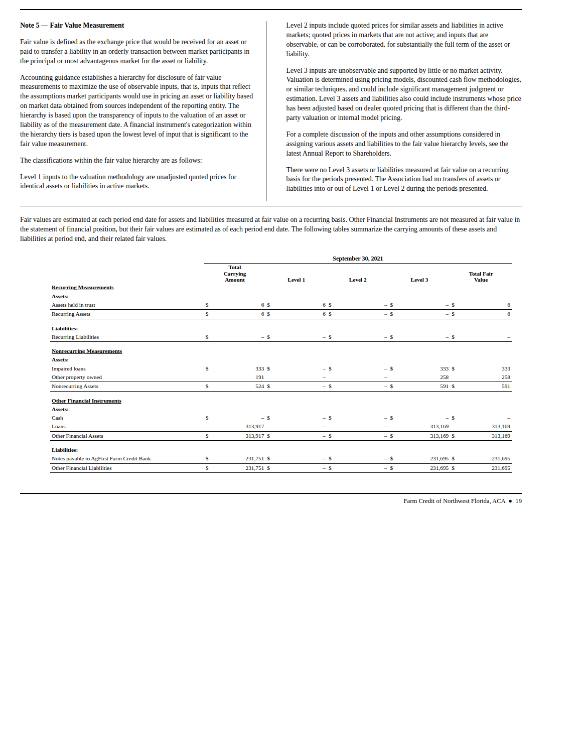Note 5 — Fair Value Measurement
Fair value is defined as the exchange price that would be received for an asset or paid to transfer a liability in an orderly transaction between market participants in the principal or most advantageous market for the asset or liability.
Accounting guidance establishes a hierarchy for disclosure of fair value measurements to maximize the use of observable inputs, that is, inputs that reflect the assumptions market participants would use in pricing an asset or liability based on market data obtained from sources independent of the reporting entity. The hierarchy is based upon the transparency of inputs to the valuation of an asset or liability as of the measurement date. A financial instrument's categorization within the hierarchy tiers is based upon the lowest level of input that is significant to the fair value measurement.
The classifications within the fair value hierarchy are as follows:
Level 1 inputs to the valuation methodology are unadjusted quoted prices for identical assets or liabilities in active markets.
Level 2 inputs include quoted prices for similar assets and liabilities in active markets; quoted prices in markets that are not active; and inputs that are observable, or can be corroborated, for substantially the full term of the asset or liability.
Level 3 inputs are unobservable and supported by little or no market activity. Valuation is determined using pricing models, discounted cash flow methodologies, or similar techniques, and could include significant management judgment or estimation. Level 3 assets and liabilities also could include instruments whose price has been adjusted based on dealer quoted pricing that is different than the third-party valuation or internal model pricing.
For a complete discussion of the inputs and other assumptions considered in assigning various assets and liabilities to the fair value hierarchy levels, see the latest Annual Report to Shareholders.
There were no Level 3 assets or liabilities measured at fair value on a recurring basis for the periods presented. The Association had no transfers of assets or liabilities into or out of Level 1 or Level 2 during the periods presented.
Fair values are estimated at each period end date for assets and liabilities measured at fair value on a recurring basis. Other Financial Instruments are not measured at fair value in the statement of financial position, but their fair values are estimated as of each period end date. The following tables summarize the carrying amounts of these assets and liabilities at period end, and their related fair values.
| | September 30, 2021 |
| | Total Carrying Amount | Level 1 | Level 2 | Level 3 | Total Fair Value |
| Recurring Measurements | |
| Assets: | |
| Assets held in trust | $ | 6 | $ | 6 | $ | – | $ | – | $ | 6 |
| Recurring Assets | $ | 6 | $ | 6 | $ | – | $ | – | $ | 6 |
| Liabilities: | |
| Recurring Liabilities | $ | – | $ | – | $ | – | $ | – | $ | – |
| Nonrecurring Measurements | |
| Assets: | |
| Impaired loans | $ | 333 | $ | – | $ | – | $ | 333 | $ | 333 |
| Other property owned | | 191 | | – | | – | | 258 | | 258 |
| Nonrecurring Assets | $ | 524 | $ | – | $ | – | $ | 591 | $ | 591 |
| Other Financial Instruments | |
| Assets: | |
| Cash | $ | – | $ | – | $ | – | $ | – | $ | – |
| Loans | | 313,917 | | – | | – | | 313,169 | | 313,169 |
| Other Financial Assets | $ | 313,917 | $ | – | $ | – | $ | 313,169 | $ | 313,169 |
| Liabilities: | |
| Notes payable to AgFirst Farm Credit Bank | $ | 231,751 | $ | – | $ | – | $ | 231,695 | $ | 231,695 |
| Other Financial Liabilities | $ | 231,751 | $ | – | $ | – | $ | 231,695 | $ | 231,695 |
Farm Credit of Northwest Florida, ACA ● 19